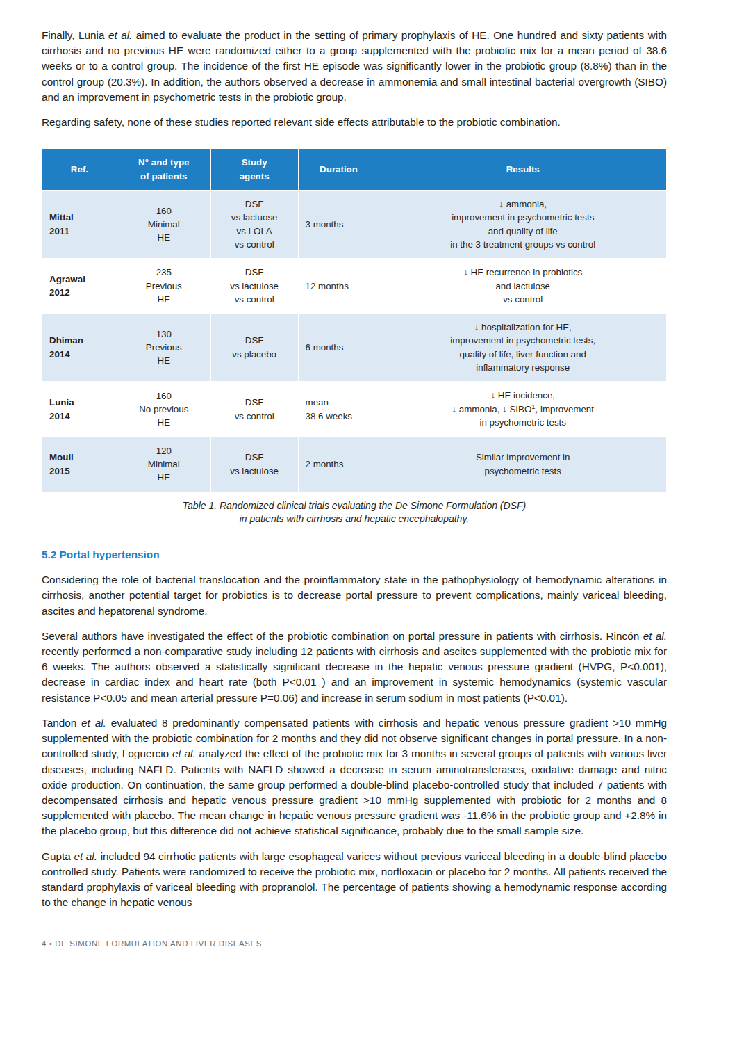Finally, Lunia et al. aimed to evaluate the product in the setting of primary prophylaxis of HE. One hundred and sixty patients with cirrhosis and no previous HE were randomized either to a group supplemented with the probiotic mix for a mean period of 38.6 weeks or to a control group. The incidence of the first HE episode was significantly lower in the probiotic group (8.8%) than in the control group (20.3%). In addition, the authors observed a decrease in ammonemia and small intestinal bacterial overgrowth (SIBO) and an improvement in psychometric tests in the probiotic group.
Regarding safety, none of these studies reported relevant side effects attributable to the probiotic combination.
| Ref. | N° and type of patients | Study agents | Duration | Results |
| --- | --- | --- | --- | --- |
| Mittal 2011 | 160 Minimal HE | DSF vs lactuose vs LOLA vs control | 3 months | ↓ ammonia, improvement in psychometric tests and quality of life in the 3 treatment groups vs control |
| Agrawal 2012 | 235 Previous HE | DSF vs lactulose vs control | 12 months | ↓ HE recurrence in probiotics and lactulose vs control |
| Dhiman 2014 | 130 Previous HE | DSF vs placebo | 6 months | ↓ hospitalization for HE, improvement in psychometric tests, quality of life, liver function and inflammatory response |
| Lunia 2014 | 160 No previous HE | DSF vs control | mean 38.6 weeks | ↓ HE incidence, ↓ ammonia, ↓ SIBO 1 , improvement in psychometric tests |
| Mouli 2015 | 120 Minimal HE | DSF vs lactulose | 2 months | Similar improvement in psychometric tests |
Table 1. Randomized clinical trials evaluating the De Simone Formulation (DSF)
in patients with cirrhosis and hepatic encephalopathy.
5.2 Portal hypertension
Considering the role of bacterial translocation and the proinflammatory state in the pathophysiology of hemodynamic alterations in cirrhosis, another potential target for probiotics is to decrease portal pressure to prevent complications, mainly variceal bleeding, ascites and hepatorenal syndrome.
Several authors have investigated the effect of the probiotic combination on portal pressure in patients with cirrhosis. Rincón et al. recently performed a non-comparative study including 12 patients with cirrhosis and ascites supplemented with the probiotic mix for 6 weeks. The authors observed a statistically significant decrease in the hepatic venous pressure gradient (HVPG, P<0.001), decrease in cardiac index and heart rate (both P<0.01 ) and an improvement in systemic hemodynamics (systemic vascular resistance P<0.05 and mean arterial pressure P=0.06) and increase in serum sodium in most patients (P<0.01).
Tandon et al. evaluated 8 predominantly compensated patients with cirrhosis and hepatic venous pressure gradient >10 mmHg supplemented with the probiotic combination for 2 months and they did not observe significant changes in portal pressure. In a non-controlled study, Loguercio et al. analyzed the effect of the probiotic mix for 3 months in several groups of patients with various liver diseases, including NAFLD. Patients with NAFLD showed a decrease in serum aminotransferases, oxidative damage and nitric oxide production. On continuation, the same group performed a double-blind placebo-controlled study that included 7 patients with decompensated cirrhosis and hepatic venous pressure gradient >10 mmHg supplemented with probiotic for 2 months and 8 supplemented with placebo. The mean change in hepatic venous pressure gradient was -11.6% in the probiotic group and +2.8% in the placebo group, but this difference did not achieve statistical significance, probably due to the small sample size.
Gupta et al. included 94 cirrhotic patients with large esophageal varices without previous variceal bleeding in a double-blind placebo controlled study. Patients were randomized to receive the probiotic mix, norfloxacin or placebo for 2 months. All patients received the standard prophylaxis of variceal bleeding with propranolol. The percentage of patients showing a hemodynamic response according to the change in hepatic venous
4 • DE SIMONE FORMULATION AND LIVER DISEASES